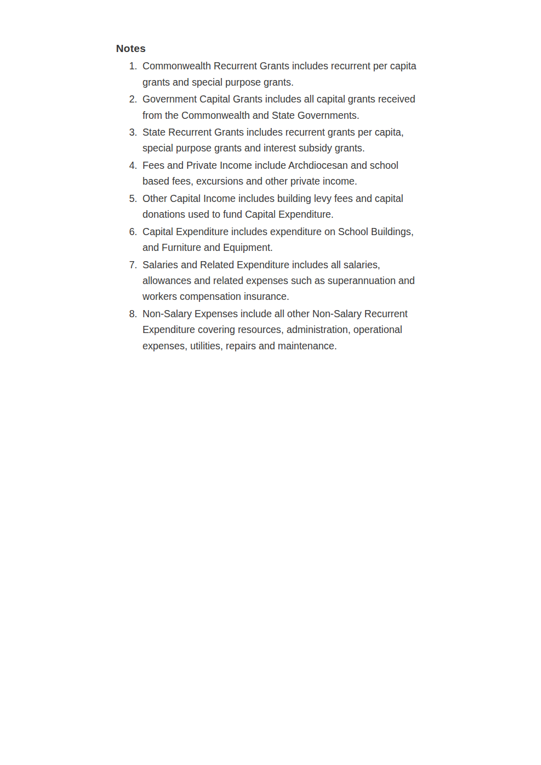Notes
Commonwealth Recurrent Grants includes recurrent per capita grants and special purpose grants.
Government Capital Grants includes all capital grants received from the Commonwealth and State Governments.
State Recurrent Grants includes recurrent grants per capita, special purpose grants and interest subsidy grants.
Fees and Private Income include Archdiocesan and school based fees, excursions and other private income.
Other Capital Income includes building levy fees and capital donations used to fund Capital Expenditure.
Capital Expenditure includes expenditure on School Buildings, and Furniture and Equipment.
Salaries and Related Expenditure includes all salaries, allowances and related expenses such as superannuation and workers compensation insurance.
Non-Salary Expenses include all other Non-Salary Recurrent Expenditure covering resources, administration, operational expenses, utilities, repairs and maintenance.